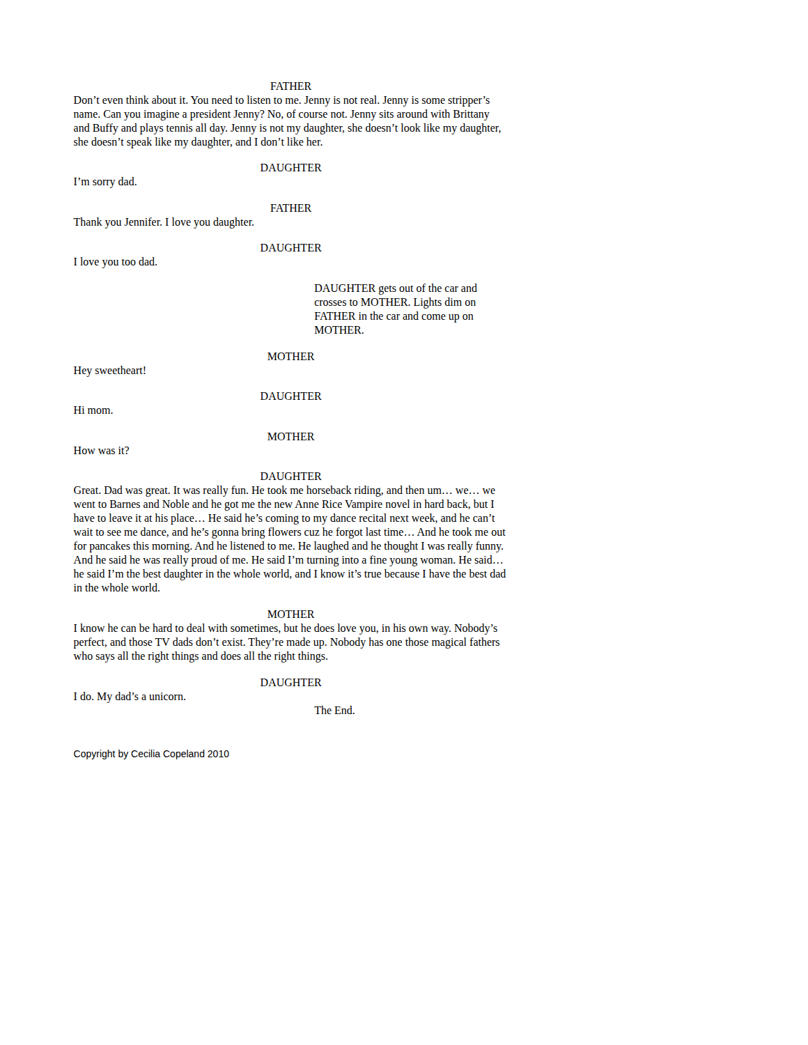FATHER
Don’t even think about it. You need to listen to me. Jenny is not real. Jenny is some stripper’s name. Can you imagine a president Jenny? No, of course not. Jenny sits around with Brittany and Buffy and plays tennis all day. Jenny is not my daughter, she doesn’t look like my daughter, she doesn’t speak like my daughter, and I don’t like her.
DAUGHTER
I’m sorry dad.
FATHER
Thank you Jennifer. I love you daughter.
DAUGHTER
I love you too dad.
DAUGHTER gets out of the car and crosses to MOTHER. Lights dim on FATHER in the car and come up on MOTHER.
MOTHER
Hey sweetheart!
DAUGHTER
Hi mom.
MOTHER
How was it?
DAUGHTER
Great. Dad was great. It was really fun. He took me horseback riding, and then um… we… we went to Barnes and Noble and he got me the new Anne Rice Vampire novel in hard back, but I have to leave it at his place… He said he’s coming to my dance recital next week, and he can’t wait to see me dance, and he’s gonna bring flowers cuz he forgot last time… And he took me out for pancakes this morning. And he listened to me. He laughed and he thought I was really funny. And he said he was really proud of me. He said I’m turning into a fine young woman. He said… he said I’m the best daughter in the whole world, and I know it’s true because I have the best dad in the whole world.
MOTHER
I know he can be hard to deal with sometimes, but he does love you, in his own way. Nobody’s perfect, and those TV dads don’t exist. They’re made up. Nobody has one those magical fathers who says all the right things and does all the right things.
DAUGHTER
I do. My dad’s a unicorn.
The End.
Copyright by Cecilia Copeland 2010